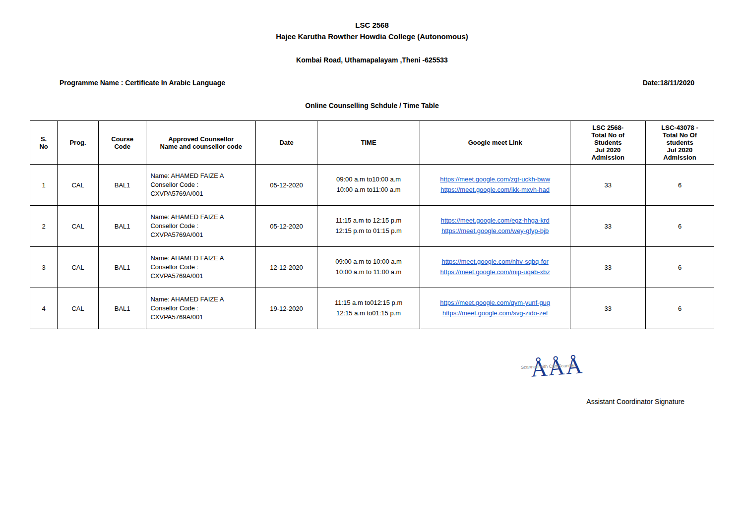LSC 2568
Hajee Karutha Rowther Howdia College (Autonomous)
Kombai Road, Uthamapalayam ,Theni -625533
Programme Name : Certificate In Arabic Language Date:18/11/2020
Online Counselling Schdule / Time Table
| S. No | Prog. | Course Code | Approved Counsellor Name and counsellor code | Date | TIME | Google meet Link | LSC 2568- Total No of Students Jul 2020 Admission | LSC-43078 - Total No Of students Jul 2020 Admission |
| --- | --- | --- | --- | --- | --- | --- | --- | --- |
| 1 | CAL | BAL1 | Name: AHAMED FAIZE A Consellor Code : CXVPA5769A/001 | 05-12-2020 | 09:00 a.m to10:00 a.m 10:00 a.m to11:00 a.m | https://meet.google.com/zgt-uckh-bww https://meet.google.com/ikk-mxvh-had | 33 | 6 |
| 2 | CAL | BAL1 | Name: AHAMED FAIZE A Consellor Code : CXVPA5769A/001 | 05-12-2020 | 11:15 a.m to 12:15 p.m 12:15 p.m to 01:15 p.m | https://meet.google.com/egz-hhga-krd https://meet.google.com/wey-gfyp-bjb | 33 | 6 |
| 3 | CAL | BAL1 | Name: AHAMED FAIZE A Consellor Code : CXVPA5769A/001 | 12-12-2020 | 09:00 a.m to 10:00 a.m 10:00 a.m to 11:00 a.m | https://meet.google.com/nhv-sqbq-for https://meet.google.com/mip-uqab-xbz | 33 | 6 |
| 4 | CAL | BAL1 | Name: AHAMED FAIZE A Consellor Code : CXVPA5769A/001 | 19-12-2020 | 11:15 a.m to012:15 p.m 12:15 a.m to01:15 p.m | https://meet.google.com/qym-yunf-gug https://meet.google.com/svg-zido-zef | 33 | 6 |
ÅÅÅ Scanned with CamScanner
Assistant Coordinator Signature